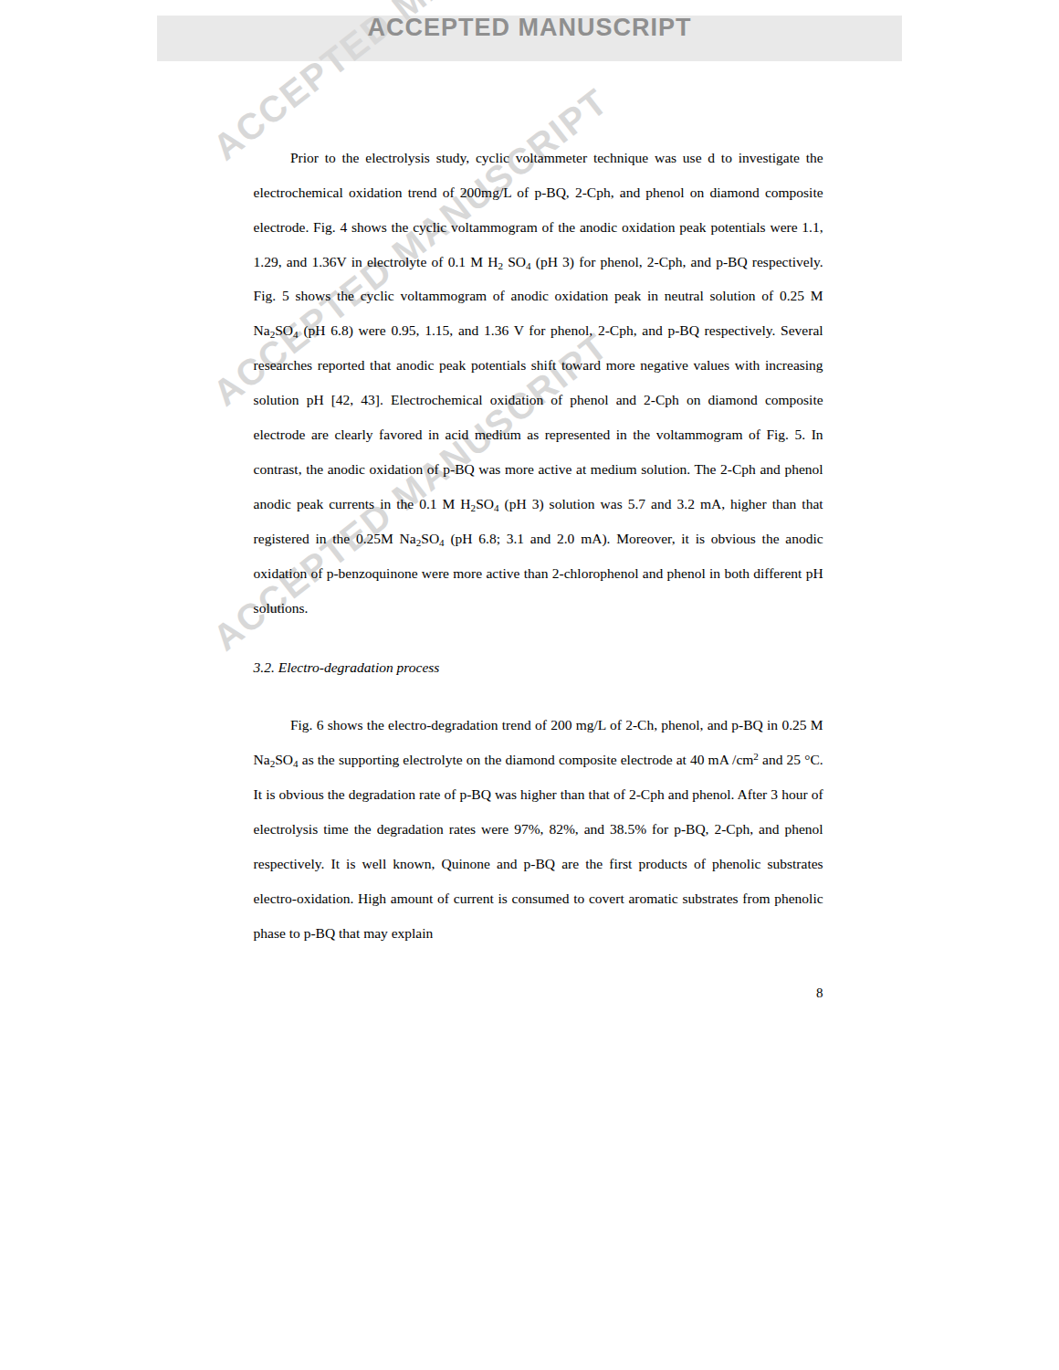ACCEPTED MANUSCRIPT
ACCEPTED MANUSCRIPT
ACCEPTED MANUSCRIPT
ACCEPTED MANUSCRIPT
Prior to the electrolysis study, cyclic voltammeter technique was use d to investigate the electrochemical oxidation trend of 200mg/L of p-BQ, 2-Cph, and phenol on diamond composite electrode. Fig. 4 shows the cyclic voltammogram of the anodic oxidation peak potentials were 1.1, 1.29, and 1.36V in electrolyte of 0.1 M H2 SO4 (pH 3) for phenol, 2-Cph, and p-BQ respectively. Fig. 5 shows the cyclic voltammogram of anodic oxidation peak in neutral solution of 0.25 M Na2SO4 (pH 6.8) were 0.95, 1.15, and 1.36 V for phenol, 2-Cph, and p-BQ respectively. Several researches reported that anodic peak potentials shift toward more negative values with increasing solution pH [42, 43]. Electrochemical oxidation of phenol and 2-Cph on diamond composite electrode are clearly favored in acid medium as represented in the voltammogram of Fig. 5. In contrast, the anodic oxidation of p-BQ was more active at medium solution. The 2-Cph and phenol anodic peak currents in the 0.1 M H2SO4 (pH 3) solution was 5.7 and 3.2 mA, higher than that registered in the 0.25M Na2SO4 (pH 6.8; 3.1 and 2.0 mA). Moreover, it is obvious the anodic oxidation of p-benzoquinone were more active than 2-chlorophenol and phenol in both different pH solutions.
3.2. Electro-degradation process
Fig. 6 shows the electro-degradation trend of 200 mg/L of 2-Ch, phenol, and p-BQ in 0.25 M Na2SO4 as the supporting electrolyte on the diamond composite electrode at 40 mA /cm2 and 25 °C. It is obvious the degradation rate of p-BQ was higher than that of 2-Cph and phenol. After 3 hour of electrolysis time the degradation rates were 97%, 82%, and 38.5% for p-BQ, 2-Cph, and phenol respectively. It is well known, Quinone and p-BQ are the first products of phenolic substrates electro-oxidation. High amount of current is consumed to covert aromatic substrates from phenolic phase to p-BQ that may explain
8